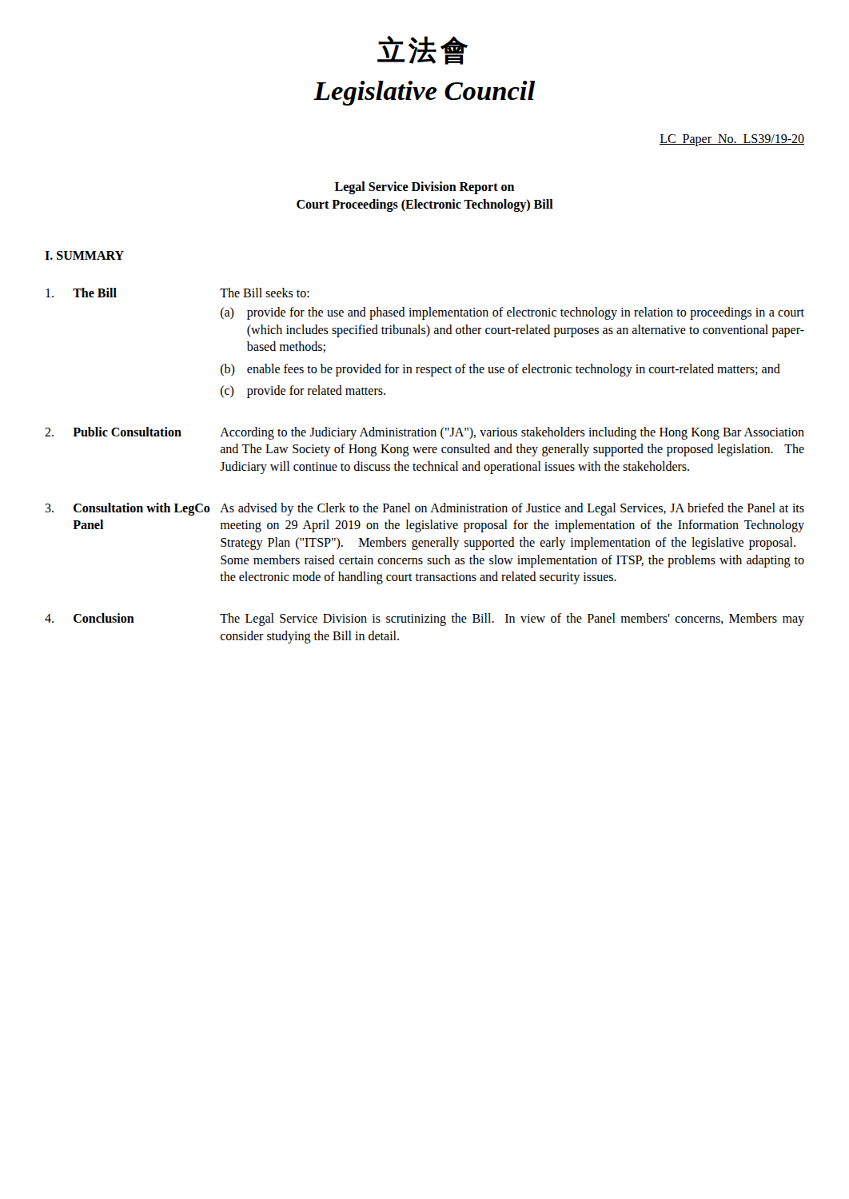立法會
Legislative Council
LC Paper No. LS39/19-20
Legal Service Division Report on
Court Proceedings (Electronic Technology) Bill
I. SUMMARY
| 1. | The Bill | The Bill seeks to: (a) provide for the use and phased implementation of electronic technology in relation to proceedings in a court (which includes specified tribunals) and other court-related purposes as an alternative to conventional paper-based methods; (b) enable fees to be provided for in respect of the use of electronic technology in court-related matters; and (c) provide for related matters. |
| 2. | Public Consultation | According to the Judiciary Administration ("JA"), various stakeholders including the Hong Kong Bar Association and The Law Society of Hong Kong were consulted and they generally supported the proposed legislation. The Judiciary will continue to discuss the technical and operational issues with the stakeholders. |
| 3. | Consultation with LegCo Panel | As advised by the Clerk to the Panel on Administration of Justice and Legal Services, JA briefed the Panel at its meeting on 29 April 2019 on the legislative proposal for the implementation of the Information Technology Strategy Plan ("ITSP"). Members generally supported the early implementation of the legislative proposal. Some members raised certain concerns such as the slow implementation of ITSP, the problems with adapting to the electronic mode of handling court transactions and related security issues. |
| 4. | Conclusion | The Legal Service Division is scrutinizing the Bill. In view of the Panel members' concerns, Members may consider studying the Bill in detail. |